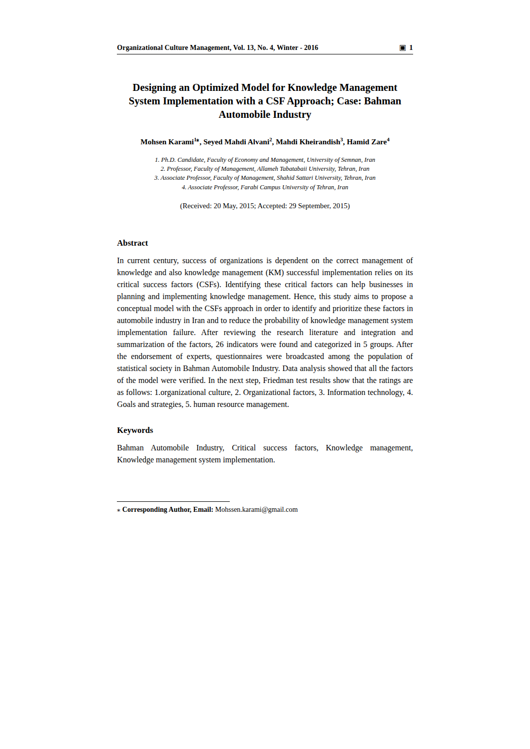Organizational Culture Management, Vol. 13, No. 4, Winter - 2016 ▣1
Designing an Optimized Model for Knowledge Management System Implementation with a CSF Approach; Case: Bahman Automobile Industry
Mohsen Karami1⁎, Seyed Mahdi Alvani2, Mahdi Kheirandish3, Hamid Zare4
1. Ph.D. Candidate, Faculty of Economy and Management, University of Semnan, Iran
2. Professor, Faculty of Management, Allameh Tabatabaii University, Tehran, Iran
3. Associate Professor, Faculty of Management, Shahid Sattari University, Tehran, Iran
4. Associate Professor, Farabi Campus University of Tehran, Iran
(Received: 20 May, 2015; Accepted: 29 September, 2015)
Abstract
In current century, success of organizations is dependent on the correct management of knowledge and also knowledge management (KM) successful implementation relies on its critical success factors (CSFs). Identifying these critical factors can help businesses in planning and implementing knowledge management. Hence, this study aims to propose a conceptual model with the CSFs approach in order to identify and prioritize these factors in automobile industry in Iran and to reduce the probability of knowledge management system implementation failure. After reviewing the research literature and integration and summarization of the factors, 26 indicators were found and categorized in 5 groups. After the endorsement of experts, questionnaires were broadcasted among the population of statistical society in Bahman Automobile Industry. Data analysis showed that all the factors of the model were verified. In the next step, Friedman test results show that the ratings are as follows: 1.organizational culture, 2. Organizational factors, 3. Information technology, 4. Goals and strategies, 5. human resource management.
Keywords
Bahman Automobile Industry, Critical success factors, Knowledge management, Knowledge management system implementation.
⁎ Corresponding Author, Email: Mohssen.karami@gmail.com